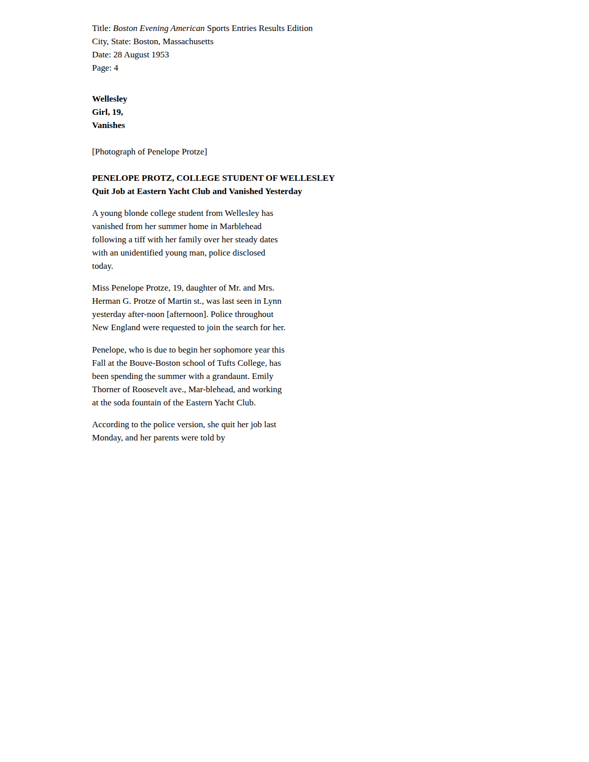Title: Boston Evening American Sports Entries Results Edition
City, State: Boston, Massachusetts
Date: 28 August 1953
Page: 4
Wellesley
Girl, 19,
Vanishes
[Photograph of Penelope Protze]
PENELOPE PROTZ, COLLEGE STUDENT OF WELLESLEY
Quit Job at Eastern Yacht Club and Vanished Yesterday
A young blonde college student from Wellesley has vanished from her summer home in Marblehead following a tiff with her family over her steady dates with an unidentified young man, police disclosed today.
Miss Penelope Protze, 19, daughter of Mr. and Mrs. Herman G. Protze of Martin st., was last seen in Lynn yesterday after-noon [afternoon]. Police throughout New England were requested to join the search for her.
Penelope, who is due to begin her sophomore year this Fall at the Bouve-Boston school of Tufts College, has been spending the summer with a grandaunt. Emily Thorner of Roosevelt ave., Mar-blehead, and working at the soda fountain of the Eastern Yacht Club.
According to the police version, she quit her job last Monday, and her parents were told by